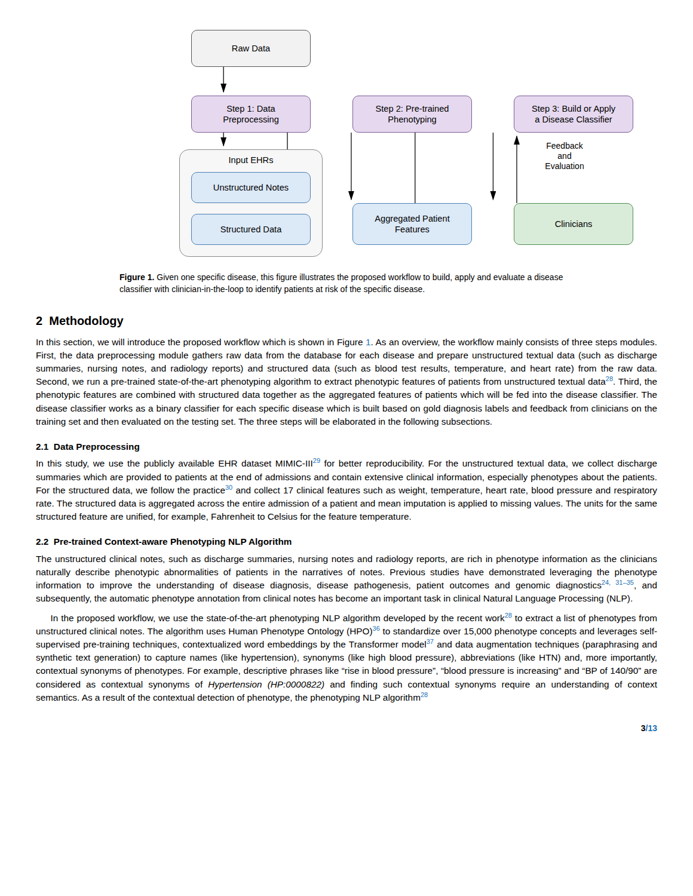Raw Data
Step 1: Data
Preprocessing
Step 2: Pre-trained
Phenotyping
Step 3: Build or Apply
a Disease Classifier
Input EHRs
Unstructured Notes
Structured Data
Aggregated Patient
Features
Clinicians
Feedback
and
Evaluation
Figure 1. Given one specific disease, this figure illustrates the proposed workflow to build, apply and evaluate a disease classifier with clinician-in-the-loop to identify patients at risk of the specific disease.
2 Methodology
In this section, we will introduce the proposed workflow which is shown in Figure 1. As an overview, the workflow mainly consists of three steps modules. First, the data preprocessing module gathers raw data from the database for each disease and prepare unstructured textual data (such as discharge summaries, nursing notes, and radiology reports) and structured data (such as blood test results, temperature, and heart rate) from the raw data. Second, we run a pre-trained state-of-the-art phenotyping algorithm to extract phenotypic features of patients from unstructured textual data28. Third, the phenotypic features are combined with structured data together as the aggregated features of patients which will be fed into the disease classifier. The disease classifier works as a binary classifier for each specific disease which is built based on gold diagnosis labels and feedback from clinicians on the training set and then evaluated on the testing set. The three steps will be elaborated in the following subsections.
2.1 Data Preprocessing
In this study, we use the publicly available EHR dataset MIMIC-III29 for better reproducibility. For the unstructured textual data, we collect discharge summaries which are provided to patients at the end of admissions and contain extensive clinical information, especially phenotypes about the patients. For the structured data, we follow the practice30 and collect 17 clinical features such as weight, temperature, heart rate, blood pressure and respiratory rate. The structured data is aggregated across the entire admission of a patient and mean imputation is applied to missing values. The units for the same structured feature are unified, for example, Fahrenheit to Celsius for the feature temperature.
2.2 Pre-trained Context-aware Phenotyping NLP Algorithm
The unstructured clinical notes, such as discharge summaries, nursing notes and radiology reports, are rich in phenotype information as the clinicians naturally describe phenotypic abnormalities of patients in the narratives of notes. Previous studies have demonstrated leveraging the phenotype information to improve the understanding of disease diagnosis, disease pathogenesis, patient outcomes and genomic diagnostics24, 31–35, and subsequently, the automatic phenotype annotation from clinical notes has become an important task in clinical Natural Language Processing (NLP).
In the proposed workflow, we use the state-of-the-art phenotyping NLP algorithm developed by the recent work28 to extract a list of phenotypes from unstructured clinical notes. The algorithm uses Human Phenotype Ontology (HPO)36 to standardize over 15,000 phenotype concepts and leverages self-supervised pre-training techniques, contextualized word embeddings by the Transformer model37 and data augmentation techniques (paraphrasing and synthetic text generation) to capture names (like hypertension), synonyms (like high blood pressure), abbreviations (like HTN) and, more importantly, contextual synonyms of phenotypes. For example, descriptive phrases like “rise in blood pressure”, “blood pressure is increasing” and “BP of 140/90” are considered as contextual synonyms of Hypertension (HP:0000822) and finding such contextual synonyms require an understanding of context semantics. As a result of the contextual detection of phenotype, the phenotyping NLP algorithm28
3/13